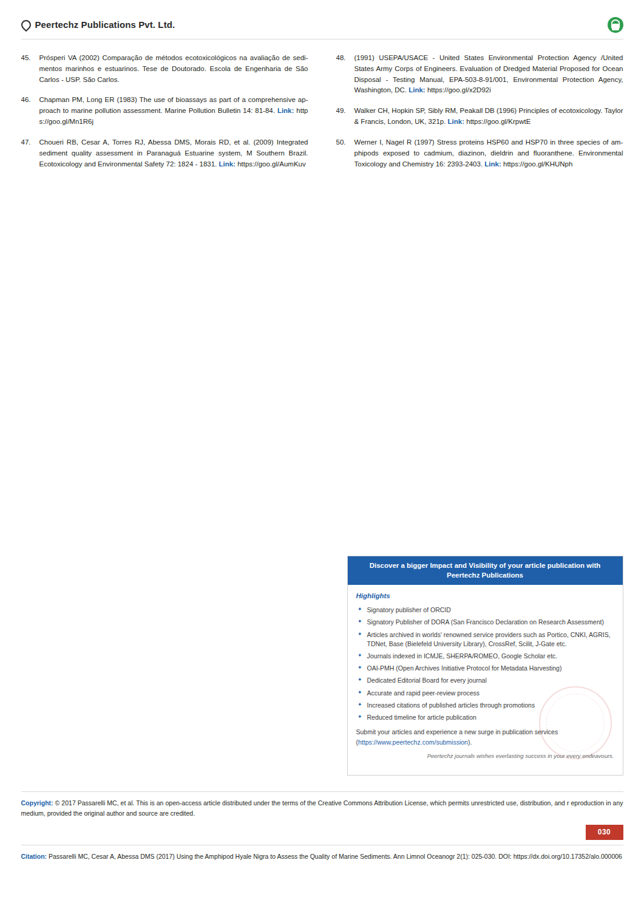Peer techz Publications Pvt. Ltd.
45. Prósperi VA (2002) Comparação de métodos ecotoxicológicos na avaliação de sedimentos marinhos e estuarinos. Tese de Doutorado. Escola de Engenharia de São Carlos - USP. São Carlos.
46. Chapman PM, Long ER (1983) The use of bioassays as part of a comprehensive approach to marine pollution assessment. Marine Pollution Bulletin 14: 81-84. Link: https://goo.gl/Mn1R6j
47. Choueri RB, Cesar A, Torres RJ, Abessa DMS, Morais RD, et al. (2009) Integrated sediment quality assessment in Paranaguá Estuarine system, M Southern Brazil. Ecotoxicology and Environmental Safety 72: 1824 - 1831. Link: https://goo.gl/AumKuv
48. (1991) USEPA/USACE - United States Environmental Protection Agency /United States Army Corps of Engineers. Evaluation of Dredged Material Proposed for Ocean Disposal - Testing Manual, EPA-503-8-91/001, Environmental Protection Agency, Washington, DC. Link: https://goo.gl/x2D92i
49. Walker CH, Hopkin SP, Sibly RM, Peakall DB (1996) Principles of ecotoxicology. Taylor & Francis, London, UK, 321p. Link: https://goo.gl/KrpwtE
50. Werner I, Nagel R (1997) Stress proteins HSP60 and HSP70 in three species of amphipods exposed to cadmium, diazinon, dieldrin and fluoranthene. Environmental Toxicology and Chemistry 16: 2393-2403. Link: https://goo.gl/KHUNph
Discover a bigger Impact and Visibility of your article publication with
Peertechz Publications
Highlights
Signatory publisher of ORCID
Signatory Publisher of DORA (San Francisco Declaration on Research Assessment)
Articles archived in worlds' renowned service providers such as Portico, CNKI, AGRIS, TDNet, Base (Bielefeld University Library), CrossRef, Scilit, J-Gate etc.
Journals indexed in ICMJE, SHERPA/ROMEO, Google Scholar etc.
OAI-PMH (Open Archives Initiative Protocol for Metadata Harvesting)
Dedicated Editorial Board for every journal
Accurate and rapid peer-review process
Increased citations of published articles through promotions
Reduced timeline for article publication
Submit your articles and experience a new surge in publication services
(https://www.peertechz.com/submission).
Peertechz journals wishes everlasting success in your every endeavours.
Copyright: © 2017 Passarelli MC, et al. This is an open-access article distributed under the terms of the Creative Commons Attribution License, which permits unrestricted use, distribution, and r eproduction in any medium, provided the original author and source are credited.
030
Citation: Passarelli MC, Cesar A, Abessa DMS (2017) Using the Amphipod Hyale Nigra to Assess the Quality of Marine Sediments. Ann Limnol Oceanogr 2(1): 025-030. DOI: https://dx.doi.org/10.17352/alo.000006